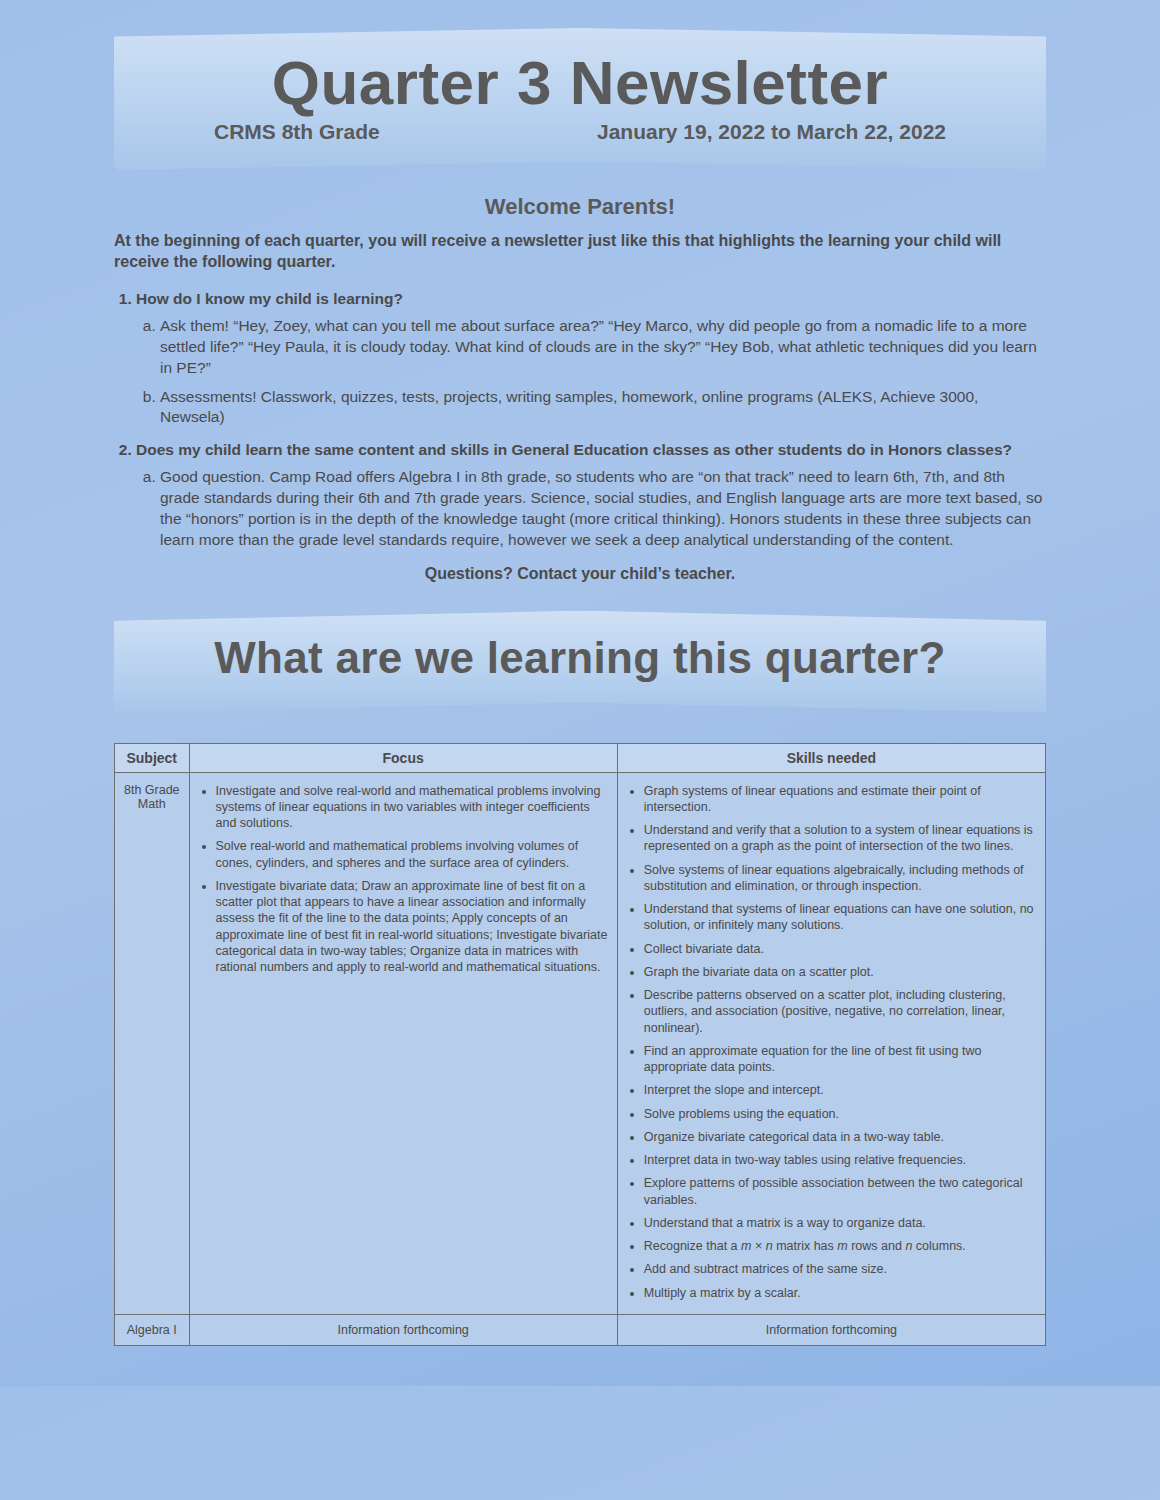Quarter 3 Newsletter
CRMS 8th Grade January 19, 2022 to March 22, 2022
Welcome Parents!
At the beginning of each quarter, you will receive a newsletter just like this that highlights the learning your child will receive the following quarter.
How do I know my child is learning?
Ask them! “Hey, Zoey, what can you tell me about surface area?” “Hey Marco, why did people go from a nomadic life to a more settled life?” “Hey Paula, it is cloudy today. What kind of clouds are in the sky?” “Hey Bob, what athletic techniques did you learn in PE?”
Assessments! Classwork, quizzes, tests, projects, writing samples, homework, online programs (ALEKS, Achieve 3000, Newsela)
Does my child learn the same content and skills in General Education classes as other students do in Honors classes?
Good question. Camp Road offers Algebra I in 8th grade, so students who are “on that track” need to learn 6th, 7th, and 8th grade standards during their 6th and 7th grade years. Science, social studies, and English language arts are more text based, so the “honors” portion is in the depth of the knowledge taught (more critical thinking). Honors students in these three subjects can learn more than the grade level standards require, however we seek a deep analytical understanding of the content.
Questions? Contact your child’s teacher.
What are we learning this quarter?
| Subject | Focus | Skills needed |
| --- | --- | --- |
| 8th Grade Math | Investigate and solve real-world and mathematical problems involving systems of linear equations in two variables with integer coefficients and solutions. Solve real-world and mathematical problems involving volumes of cones, cylinders, and spheres and the surface area of cylinders. Investigate bivariate data; Draw an approximate line of best fit on a scatter plot that appears to have a linear association and informally assess the fit of the line to the data points; Apply concepts of an approximate line of best fit in real-world situations; Investigate bivariate categorical data in two-way tables; Organize data in matrices with rational numbers and apply to real-world and mathematical situations. | Graph systems of linear equations and estimate their point of intersection. Understand and verify that a solution to a system of linear equations is represented on a graph as the point of intersection of the two lines. Solve systems of linear equations algebraically, including methods of substitution and elimination, or through inspection. Understand that systems of linear equations can have one solution, no solution, or infinitely many solutions. Collect bivariate data. Graph the bivariate data on a scatter plot. Describe patterns observed on a scatter plot, including clustering, outliers, and association (positive, negative, no correlation, linear, nonlinear). Find an approximate equation for the line of best fit using two appropriate data points. Interpret the slope and intercept. Solve problems using the equation. Organize bivariate categorical data in a two-way table. Interpret data in two-way tables using relative frequencies. Explore patterns of possible association between the two categorical variables. Understand that a matrix is a way to organize data. Recognize that a m × n matrix has m rows and n columns. Add and subtract matrices of the same size. Multiply a matrix by a scalar. |
| Algebra I | Information forthcoming | Information forthcoming |